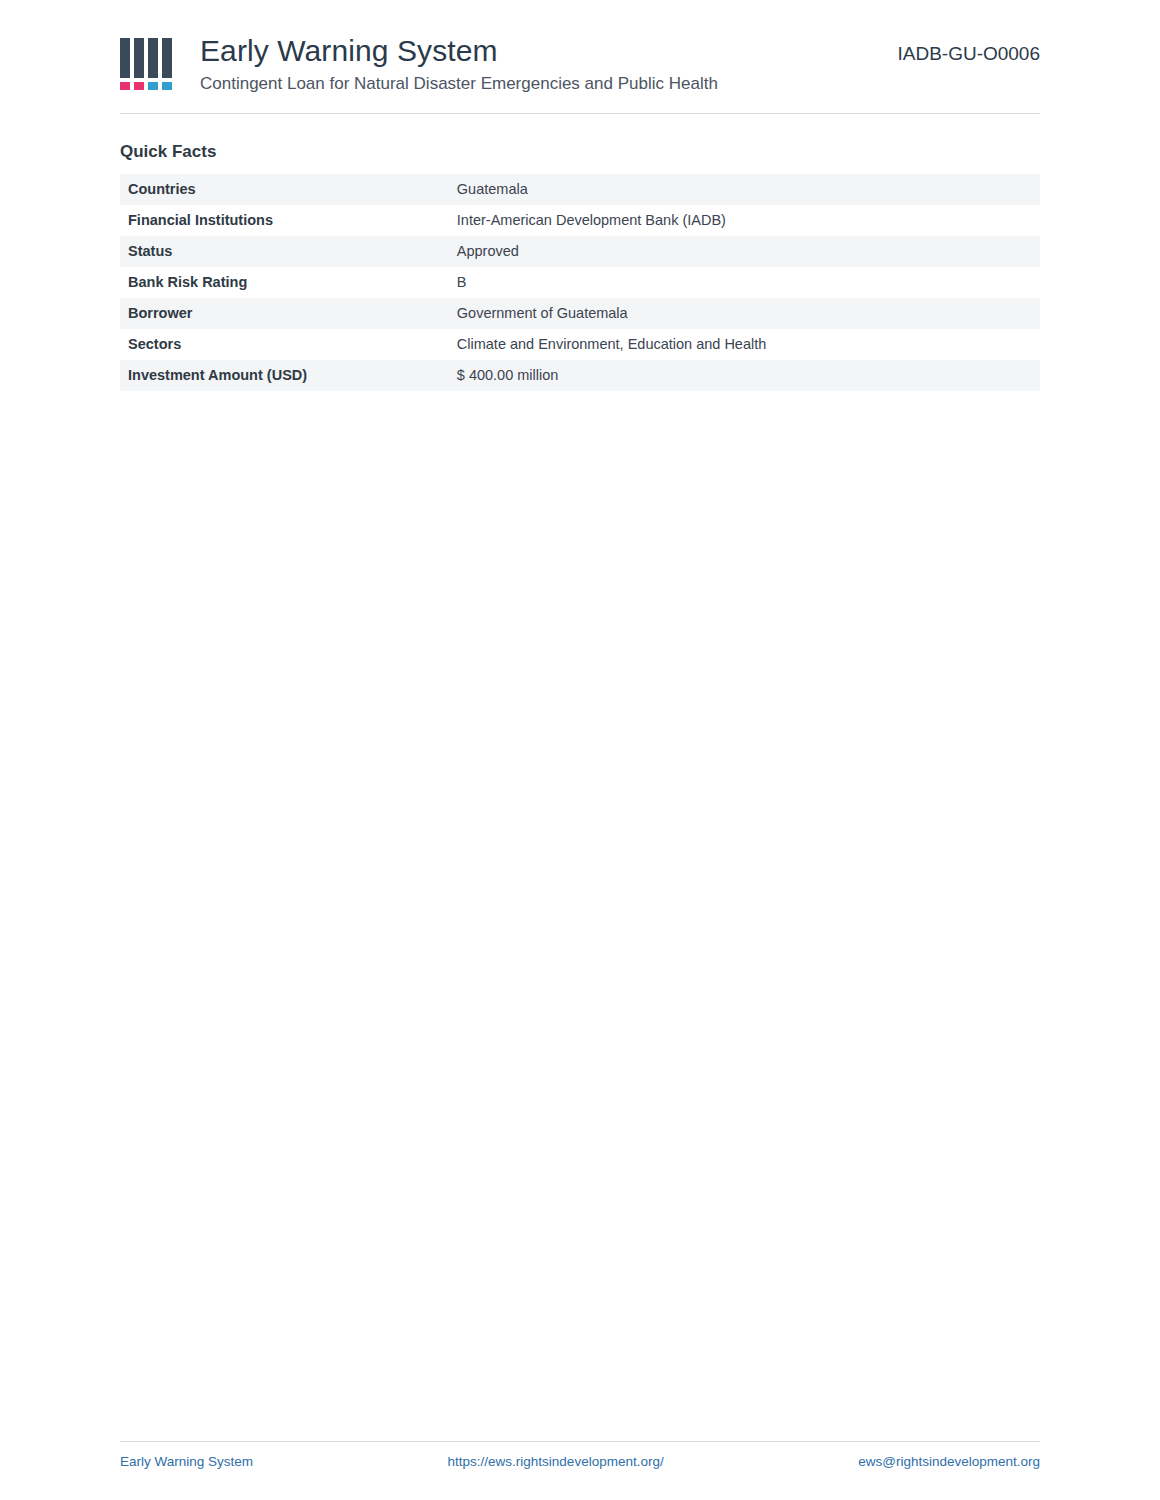Early Warning System
Contingent Loan for Natural Disaster Emergencies and Public Health
IADB-GU-O0006
Quick Facts
| Countries | Guatemala |
| Financial Institutions | Inter-American Development Bank (IADB) |
| Status | Approved |
| Bank Risk Rating | B |
| Borrower | Government of Guatemala |
| Sectors | Climate and Environment, Education and Health |
| Investment Amount (USD) | $ 400.00 million |
Early Warning System
https://ews.rightsindevelopment.org/
ews@rightsindevelopment.org